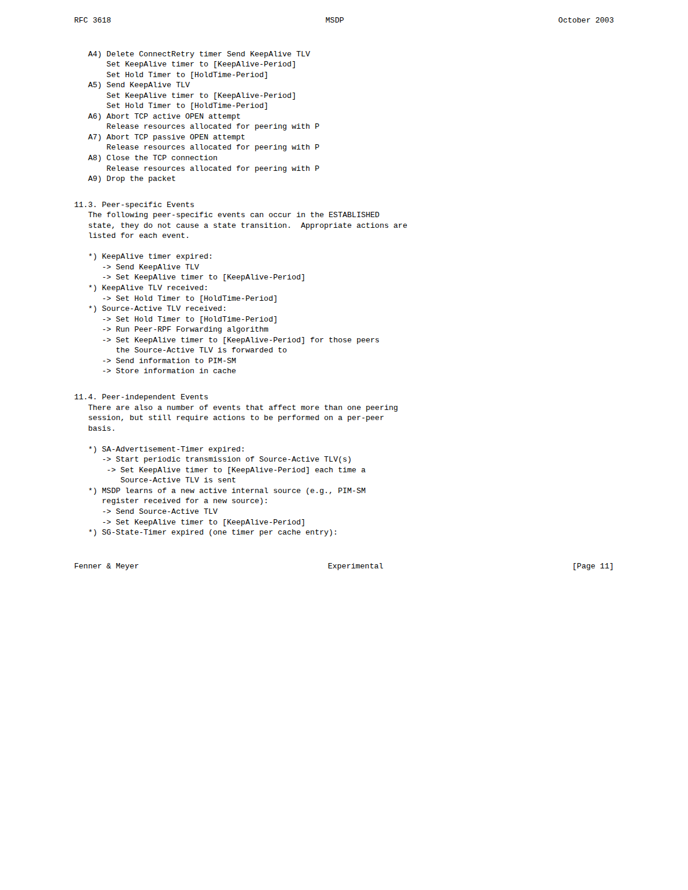RFC 3618 MSDP October 2003
   A4) Delete ConnectRetry timer Send KeepAlive TLV
       Set KeepAlive timer to [KeepAlive-Period]
       Set Hold Timer to [HoldTime-Period]
   A5) Send KeepAlive TLV
       Set KeepAlive timer to [KeepAlive-Period]
       Set Hold Timer to [HoldTime-Period]
   A6) Abort TCP active OPEN attempt
       Release resources allocated for peering with P
   A7) Abort TCP passive OPEN attempt
       Release resources allocated for peering with P
   A8) Close the TCP connection
       Release resources allocated for peering with P
   A9) Drop the packet
11.3. Peer-specific Events
   The following peer-specific events can occur in the ESTABLISHED
   state, they do not cause a state transition.  Appropriate actions are
   listed for each event.

   *) KeepAlive timer expired:
      -> Send KeepAlive TLV
      -> Set KeepAlive timer to [KeepAlive-Period]
   *) KeepAlive TLV received:
      -> Set Hold Timer to [HoldTime-Period]
   *) Source-Active TLV received:
      -> Set Hold Timer to [HoldTime-Period]
      -> Run Peer-RPF Forwarding algorithm
      -> Set KeepAlive timer to [KeepAlive-Period] for those peers
         the Source-Active TLV is forwarded to
      -> Send information to PIM-SM
      -> Store information in cache
11.4. Peer-independent Events
   There are also a number of events that affect more than one peering
   session, but still require actions to be performed on a per-peer
   basis.

   *) SA-Advertisement-Timer expired:
      -> Start periodic transmission of Source-Active TLV(s)
       -> Set KeepAlive timer to [KeepAlive-Period] each time a
          Source-Active TLV is sent
   *) MSDP learns of a new active internal source (e.g., PIM-SM
      register received for a new source):
      -> Send Source-Active TLV
      -> Set KeepAlive timer to [KeepAlive-Period]
   *) SG-State-Timer expired (one timer per cache entry):
Fenner & Meyer Experimental [Page 11]